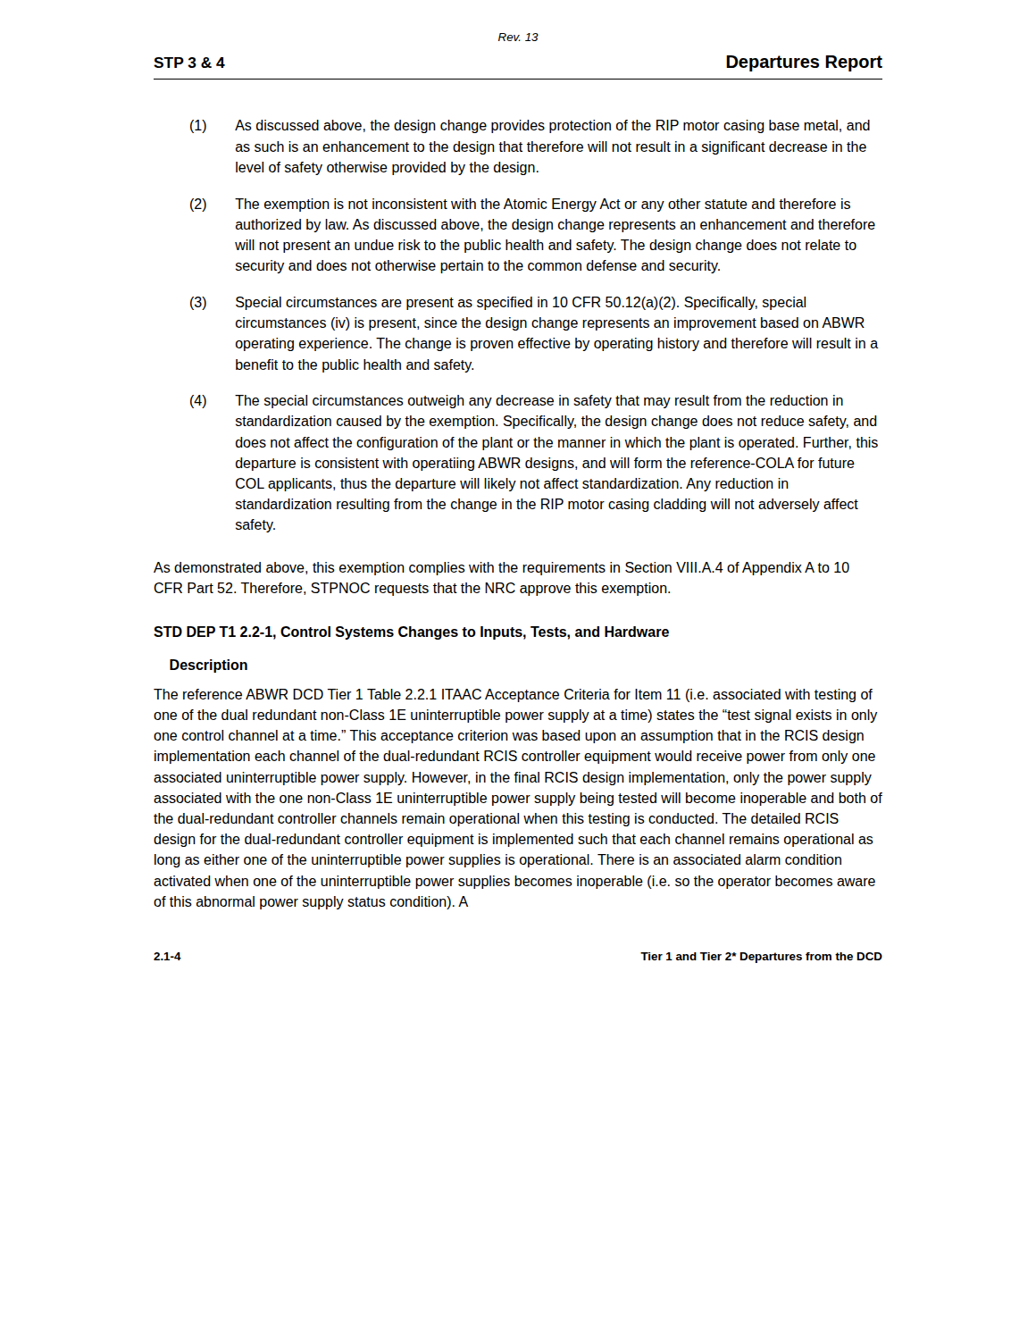Rev. 13
STP 3 & 4
Departures Report
(1) As discussed above, the design change provides protection of the RIP motor casing base metal, and as such is an enhancement to the design that therefore will not result in a significant decrease in the level of safety otherwise provided by the design.
(2) The exemption is not inconsistent with the Atomic Energy Act or any other statute and therefore is authorized by law. As discussed above, the design change represents an enhancement and therefore will not present an undue risk to the public health and safety. The design change does not relate to security and does not otherwise pertain to the common defense and security.
(3) Special circumstances are present as specified in 10 CFR 50.12(a)(2). Specifically, special circumstances (iv) is present, since the design change represents an improvement based on ABWR operating experience. The change is proven effective by operating history and therefore will result in a benefit to the public health and safety.
(4) The special circumstances outweigh any decrease in safety that may result from the reduction in standardization caused by the exemption. Specifically, the design change does not reduce safety, and does not affect the configuration of the plant or the manner in which the plant is operated. Further, this departure is consistent with operatiing ABWR designs, and will form the reference-COLA for future COL applicants, thus the departure will likely not affect standardization. Any reduction in standardization resulting from the change in the RIP motor casing cladding will not adversely affect safety.
As demonstrated above, this exemption complies with the requirements in Section VIII.A.4 of Appendix A to 10 CFR Part 52. Therefore, STPNOC requests that the NRC approve this exemption.
STD DEP T1 2.2-1, Control Systems Changes to Inputs, Tests, and Hardware
Description
The reference ABWR DCD Tier 1 Table 2.2.1 ITAAC Acceptance Criteria for Item 11 (i.e. associated with testing of one of the dual redundant non-Class 1E uninterruptible power supply at a time) states the “test signal exists in only one control channel at a time.” This acceptance criterion was based upon an assumption that in the RCIS design implementation each channel of the dual-redundant RCIS controller equipment would receive power from only one associated uninterruptible power supply. However, in the final RCIS design implementation, only the power supply associated with the one non-Class 1E uninterruptible power supply being tested will become inoperable and both of the dual-redundant controller channels remain operational when this testing is conducted. The detailed RCIS design for the dual-redundant controller equipment is implemented such that each channel remains operational as long as either one of the uninterruptible power supplies is operational. There is an associated alarm condition activated when one of the uninterruptible power supplies becomes inoperable (i.e. so the operator becomes aware of this abnormal power supply status condition). A
2.1-4
Tier 1 and Tier 2* Departures from the DCD